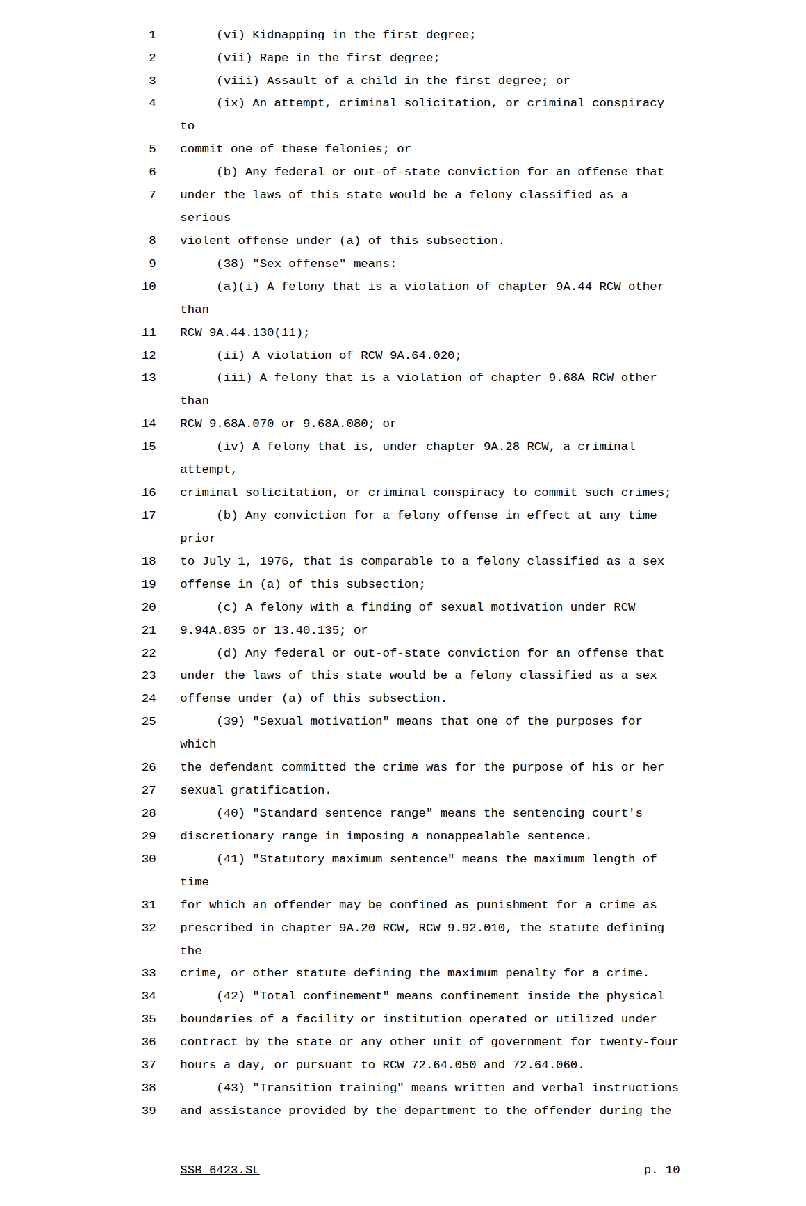(vi) Kidnapping in the first degree;
(vii) Rape in the first degree;
(viii) Assault of a child in the first degree; or
(ix) An attempt, criminal solicitation, or criminal conspiracy to
commit one of these felonies; or
(b) Any federal or out-of-state conviction for an offense that
under the laws of this state would be a felony classified as a serious
violent offense under (a) of this subsection.
(38) "Sex offense" means:
(a)(i) A felony that is a violation of chapter 9A.44 RCW other than
RCW 9A.44.130(11);
(ii) A violation of RCW 9A.64.020;
(iii) A felony that is a violation of chapter 9.68A RCW other than
RCW 9.68A.070 or 9.68A.080; or
(iv) A felony that is, under chapter 9A.28 RCW, a criminal attempt,
criminal solicitation, or criminal conspiracy to commit such crimes;
(b) Any conviction for a felony offense in effect at any time prior
to July 1, 1976, that is comparable to a felony classified as a sex
offense in (a) of this subsection;
(c) A felony with a finding of sexual motivation under RCW
9.94A.835 or 13.40.135; or
(d) Any federal or out-of-state conviction for an offense that
under the laws of this state would be a felony classified as a sex
offense under (a) of this subsection.
(39) "Sexual motivation" means that one of the purposes for which
the defendant committed the crime was for the purpose of his or her
sexual gratification.
(40) "Standard sentence range" means the sentencing court's
discretionary range in imposing a nonappealable sentence.
(41) "Statutory maximum sentence" means the maximum length of time
for which an offender may be confined as punishment for a crime as
prescribed in chapter 9A.20 RCW, RCW 9.92.010, the statute defining the
crime, or other statute defining the maximum penalty for a crime.
(42) "Total confinement" means confinement inside the physical
boundaries of a facility or institution operated or utilized under
contract by the state or any other unit of government for twenty-four
hours a day, or pursuant to RCW 72.64.050 and 72.64.060.
(43) "Transition training" means written and verbal instructions
and assistance provided by the department to the offender during the
SSB 6423.SL p. 10